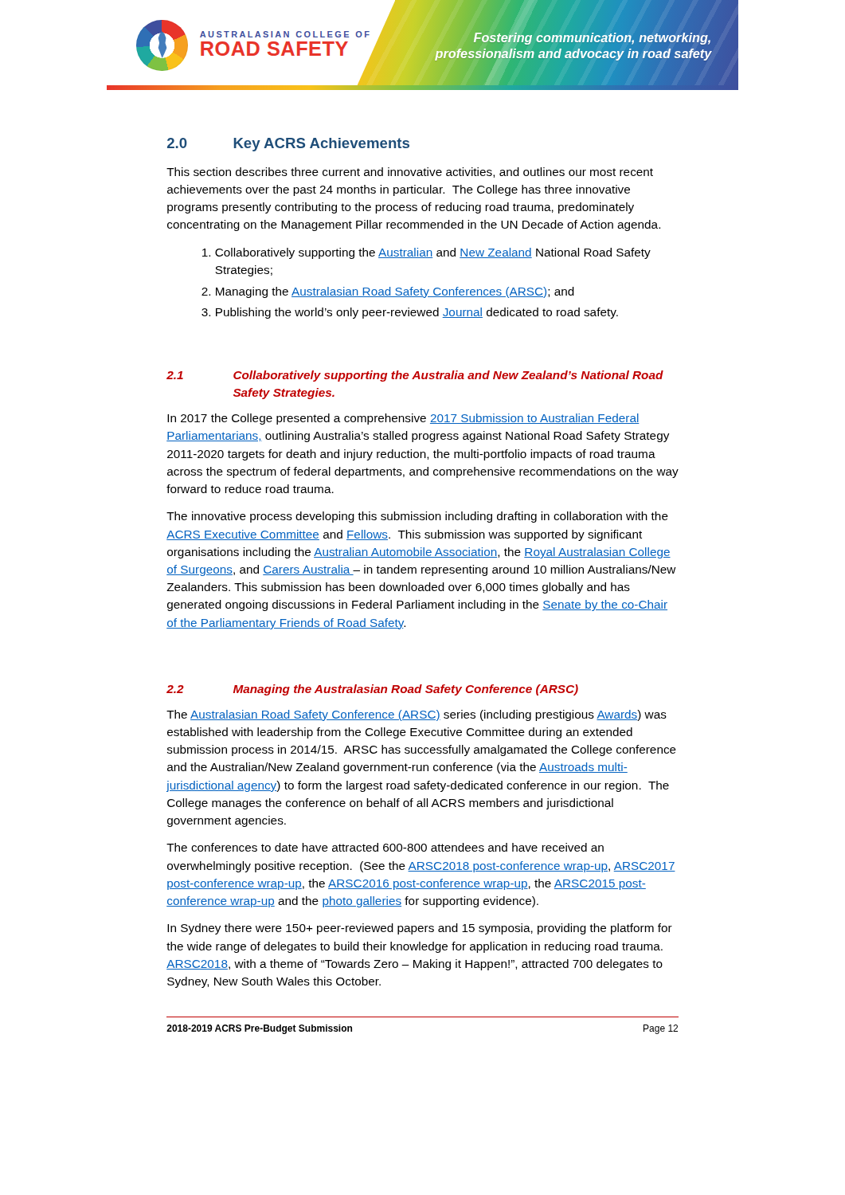Australasian College of
Road Safety
Fostering communication, networking,
professionalism and advocacy in road safety
2.0 Key ACRS Achievements
This section describes three current and innovative activities, and outlines our most recent achievements over the past 24 months in particular. The College has three innovative programs presently contributing to the process of reducing road trauma, predominately concentrating on the Management Pillar recommended in the UN Decade of Action agenda.
Collaboratively supporting the Australian and New Zealand National Road Safety Strategies;
Managing the Australasian Road Safety Conferences (ARSC); and
Publishing the world’s only peer-reviewed Journal dedicated to road safety.
2.1 Collaboratively supporting the Australia and New Zealand’s National Road Safety Strategies.
In 2017 the College presented a comprehensive 2017 Submission to Australian Federal Parliamentarians, outlining Australia’s stalled progress against National Road Safety Strategy 2011-2020 targets for death and injury reduction, the multi-portfolio impacts of road trauma across the spectrum of federal departments, and comprehensive recommendations on the way forward to reduce road trauma.
The innovative process developing this submission including drafting in collaboration with the ACRS Executive Committee and Fellows. This submission was supported by significant organisations including the Australian Automobile Association, the Royal Australasian College of Surgeons, and Carers Australia – in tandem representing around 10 million Australians/New Zealanders. This submission has been downloaded over 6,000 times globally and has generated ongoing discussions in Federal Parliament including in the Senate by the co-Chair of the Parliamentary Friends of Road Safety.
2.2 Managing the Australasian Road Safety Conference (ARSC)
The Australasian Road Safety Conference (ARSC) series (including prestigious Awards) was established with leadership from the College Executive Committee during an extended submission process in 2014/15. ARSC has successfully amalgamated the College conference and the Australian/New Zealand government-run conference (via the Austroads multi-jurisdictional agency) to form the largest road safety-dedicated conference in our region. The College manages the conference on behalf of all ACRS members and jurisdictional government agencies.
The conferences to date have attracted 600-800 attendees and have received an overwhelmingly positive reception. (See the ARSC2018 post-conference wrap-up, ARSC2017 post-conference wrap-up, the ARSC2016 post-conference wrap-up, the ARSC2015 post-conference wrap-up and the photo galleries for supporting evidence).
In Sydney there were 150+ peer-reviewed papers and 15 symposia, providing the platform for the wide range of delegates to build their knowledge for application in reducing road trauma. ARSC2018, with a theme of “Towards Zero – Making it Happen!”, attracted 700 delegates to Sydney, New South Wales this October.
2018-2019 ACRS Pre-Budget Submission
Page 12